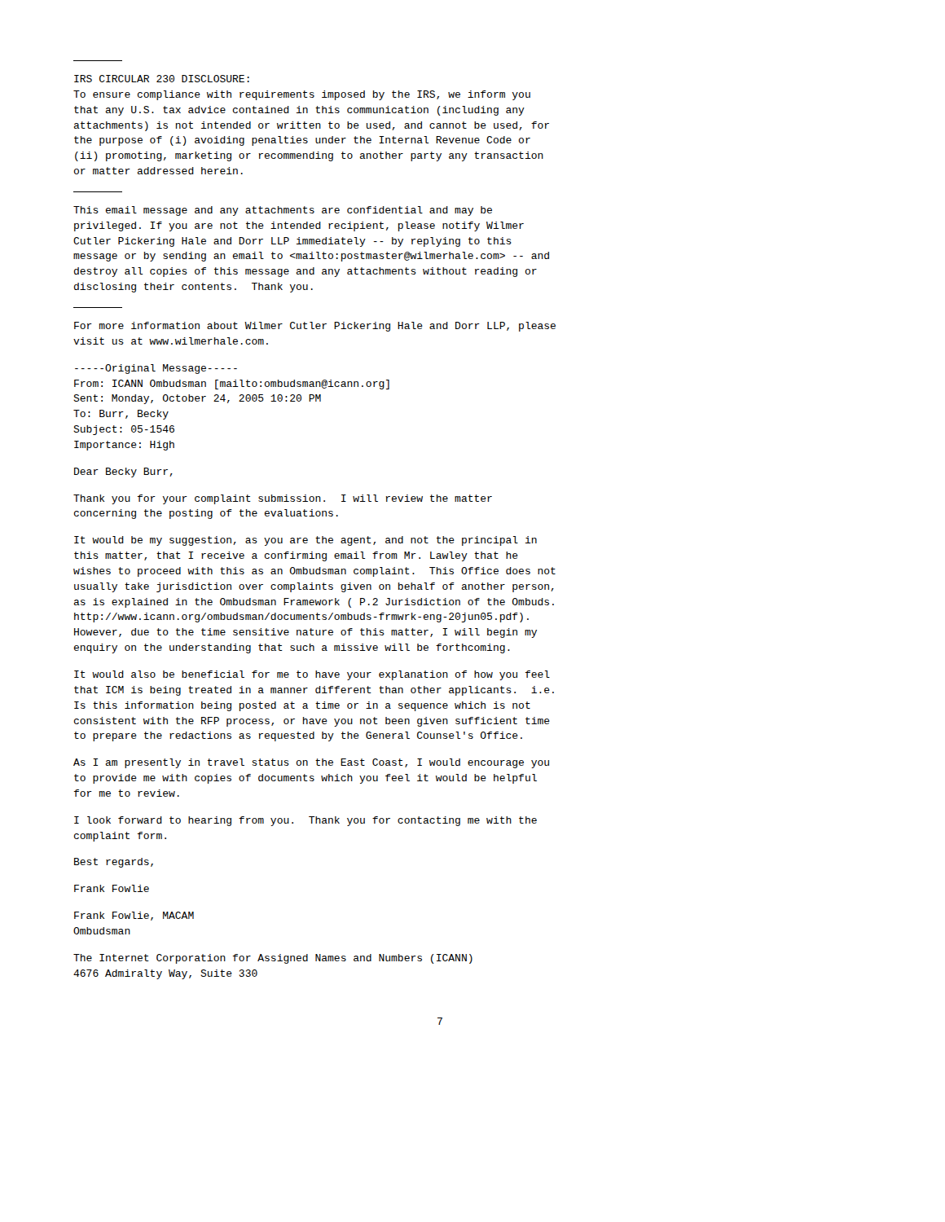IRS CIRCULAR 230 DISCLOSURE:
To ensure compliance with requirements imposed by the IRS, we inform you that any U.S. tax advice contained in this communication (including any attachments) is not intended or written to be used, and cannot be used, for the purpose of (i) avoiding penalties under the Internal Revenue Code or (ii) promoting, marketing or recommending to another party any transaction or matter addressed herein.
This email message and any attachments are confidential and may be privileged. If you are not the intended recipient, please notify Wilmer Cutler Pickering Hale and Dorr LLP immediately -- by replying to this message or by sending an email to <mailto:postmaster@wilmerhale.com> -- and destroy all copies of this message and any attachments without reading or disclosing their contents. Thank you.
For more information about Wilmer Cutler Pickering Hale and Dorr LLP, please visit us at www.wilmerhale.com.
-----Original Message-----
From: ICANN Ombudsman [mailto:ombudsman@icann.org]
Sent: Monday, October 24, 2005 10:20 PM
To: Burr, Becky
Subject: 05-1546
Importance: High
Dear Becky Burr,
Thank you for your complaint submission. I will review the matter concerning the posting of the evaluations.
It would be my suggestion, as you are the agent, and not the principal in this matter, that I receive a confirming email from Mr. Lawley that he wishes to proceed with this as an Ombudsman complaint. This Office does not usually take jurisdiction over complaints given on behalf of another person, as is explained in the Ombudsman Framework ( P.2 Jurisdiction of the Ombuds. http://www.icann.org/ombudsman/documents/ombuds-frmwrk-eng-20jun05.pdf). However, due to the time sensitive nature of this matter, I will begin my enquiry on the understanding that such a missive will be forthcoming.
It would also be beneficial for me to have your explanation of how you feel that ICM is being treated in a manner different than other applicants. i.e. Is this information being posted at a time or in a sequence which is not consistent with the RFP process, or have you not been given sufficient time to prepare the redactions as requested by the General Counsel's Office.
As I am presently in travel status on the East Coast, I would encourage you to provide me with copies of documents which you feel it would be helpful for me to review.
I look forward to hearing from you. Thank you for contacting me with the complaint form.
Best regards,
Frank Fowlie
Frank Fowlie, MACAM
Ombudsman
The Internet Corporation for Assigned Names and Numbers (ICANN)
4676 Admiralty Way, Suite 330
7